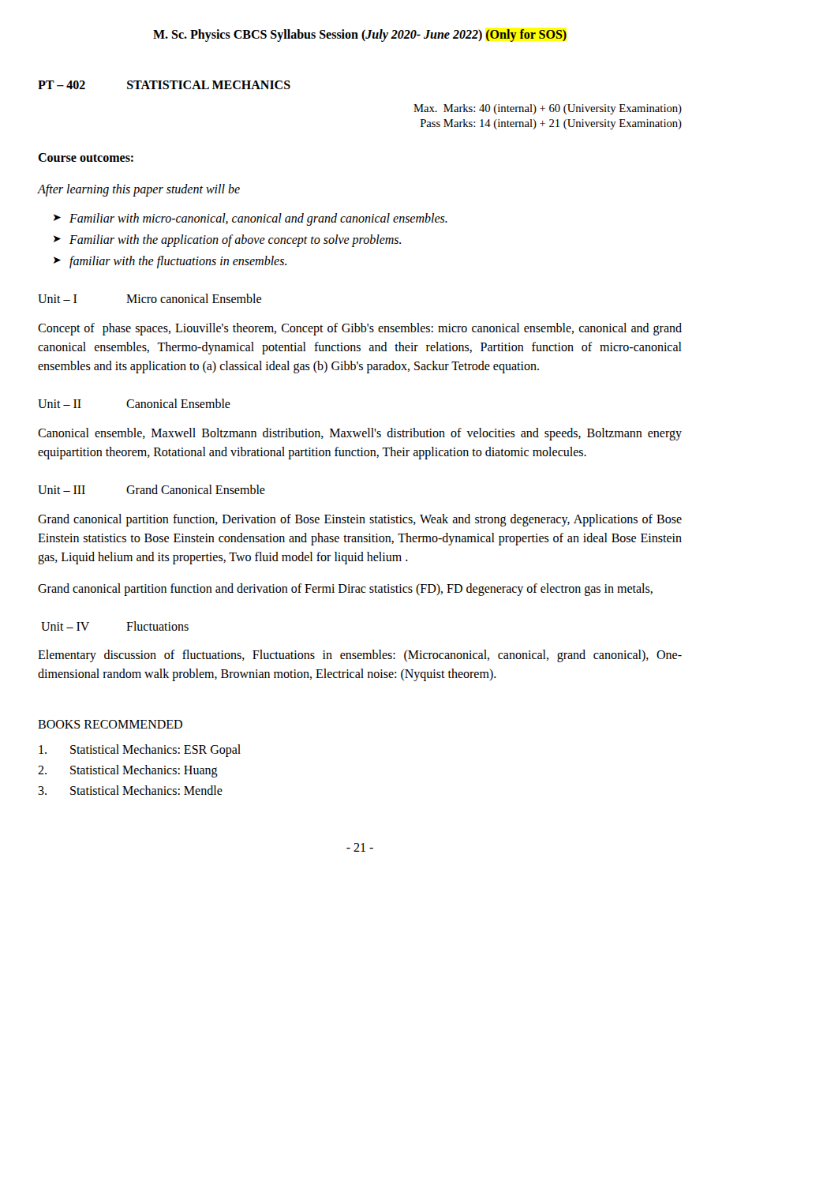M. Sc. Physics CBCS Syllabus Session (July 2020- June 2022) (Only for SOS)
PT – 402 STATISTICAL MECHANICS
Max. Marks: 40 (internal) + 60 (University Examination)
Pass Marks: 14 (internal) + 21 (University Examination)
Course outcomes:
After learning this paper student will be
Familiar with micro-canonical, canonical and grand canonical ensembles.
Familiar with the application of above concept to solve problems.
familiar with the fluctuations in ensembles.
Unit – IMicro canonical Ensemble
Concept of phase spaces, Liouville's theorem, Concept of Gibb's ensembles: micro canonical ensemble, canonical and grand canonical ensembles, Thermo-dynamical potential functions and their relations, Partition function of micro-canonical ensembles and its application to (a) classical ideal gas (b) Gibb's paradox, Sackur Tetrode equation.
Unit – IICanonical Ensemble
Canonical ensemble, Maxwell Boltzmann distribution, Maxwell's distribution of velocities and speeds, Boltzmann energy equipartition theorem, Rotational and vibrational partition function, Their application to diatomic molecules.
Unit – IIIGrand Canonical Ensemble
Grand canonical partition function, Derivation of Bose Einstein statistics, Weak and strong degeneracy, Applications of Bose Einstein statistics to Bose Einstein condensation and phase transition, Thermo-dynamical properties of an ideal Bose Einstein gas, Liquid helium and its properties, Two fluid model for liquid helium .
Grand canonical partition function and derivation of Fermi Dirac statistics (FD), FD degeneracy of electron gas in metals,
Unit – IVFluctuations
Elementary discussion of fluctuations, Fluctuations in ensembles: (Microcanonical, canonical, grand canonical), One-dimensional random walk problem, Brownian motion, Electrical noise: (Nyquist theorem).
BOOKS RECOMMENDED
1. Statistical Mechanics: ESR Gopal
2. Statistical Mechanics: Huang
3. Statistical Mechanics: Mendle
- 21 -